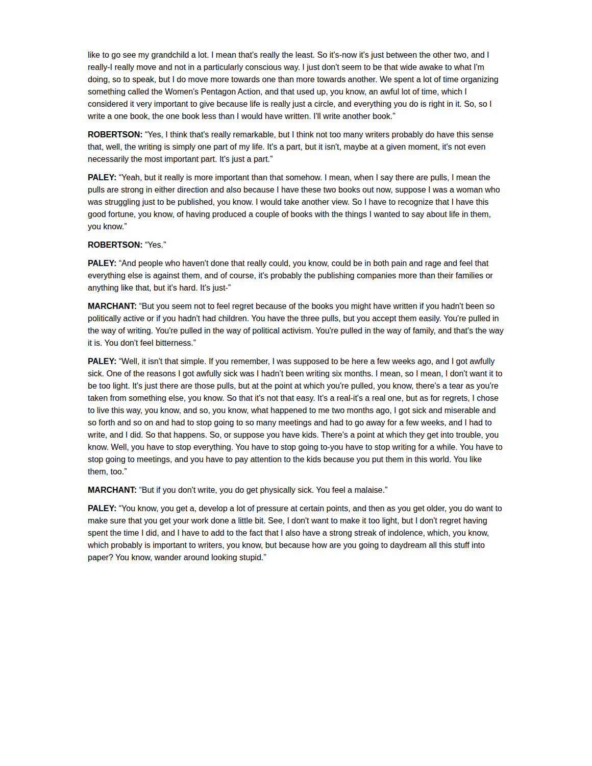like to go see my grandchild a lot. I mean that's really the least. So it's-now it's just between the other two, and I really-I really move and not in a particularly conscious way. I just don't seem to be that wide awake to what I'm doing, so to speak, but I do move more towards one than more towards another. We spent a lot of time organizing something called the Women's Pentagon Action, and that used up, you know, an awful lot of time, which I considered it very important to give because life is really just a circle, and everything you do is right in it. So, so I write a one book, the one book less than I would have written. I'll write another book.”
ROBERTSON: “Yes, I think that's really remarkable, but I think not too many writers probably do have this sense that, well, the writing is simply one part of my life. It's a part, but it isn't, maybe at a given moment, it's not even necessarily the most important part. It's just a part.”
PALEY: “Yeah, but it really is more important than that somehow. I mean, when I say there are pulls, I mean the pulls are strong in either direction and also because I have these two books out now, suppose I was a woman who was struggling just to be published, you know. I would take another view. So I have to recognize that I have this good fortune, you know, of having produced a couple of books with the things I wanted to say about life in them, you know.”
ROBERTSON: “Yes.”
PALEY: “And people who haven't done that really could, you know, could be in both pain and rage and feel that everything else is against them, and of course, it's probably the publishing companies more than their families or anything like that, but it's hard. It's just-”
MARCHANT: “But you seem not to feel regret because of the books you might have written if you hadn't been so politically active or if you hadn't had children. You have the three pulls, but you accept them easily. You're pulled in the way of writing. You're pulled in the way of political activism. You're pulled in the way of family, and that's the way it is. You don't feel bitterness.”
PALEY: “Well, it isn't that simple. If you remember, I was supposed to be here a few weeks ago, and I got awfully sick. One of the reasons I got awfully sick was I hadn’t been writing six months. I mean, so I mean, I don't want it to be too light. It's just there are those pulls, but at the point at which you're pulled, you know, there's a tear as you're taken from something else, you know. So that it's not that easy. It's a real-it's a real one, but as for regrets, I chose to live this way, you know, and so, you know, what happened to me two months ago, I got sick and miserable and so forth and so on and had to stop going to so many meetings and had to go away for a few weeks, and I had to write, and I did. So that happens. So, or suppose you have kids. There's a point at which they get into trouble, you know. Well, you have to stop everything. You have to stop going to-you have to stop writing for a while. You have to stop going to meetings, and you have to pay attention to the kids because you put them in this world. You like them, too.”
MARCHANT: “But if you don't write, you do get physically sick. You feel a malaise.”
PALEY: “You know, you get a, develop a lot of pressure at certain points, and then as you get older, you do want to make sure that you get your work done a little bit. See, I don't want to make it too light, but I don't regret having spent the time I did, and I have to add to the fact that I also have a strong streak of indolence, which, you know, which probably is important to writers, you know, but because how are you going to daydream all this stuff into paper? You know, wander around looking stupid.”